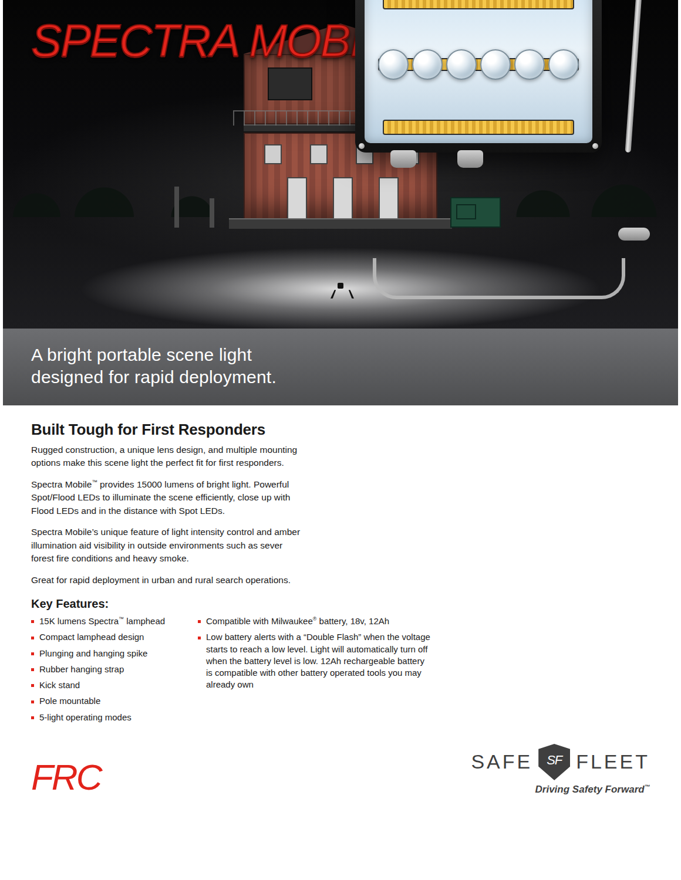Spectra Mobile™
A bright portable scene light
designed for rapid deployment.
Built Tough for First Responders
Rugged construction, a unique lens design, and multiple mounting options make this scene light the perfect fit for first responders.
Spectra Mobile™ provides 15000 lumens of bright light. Powerful Spot/Flood LEDs to illuminate the scene efficiently, close up with Flood LEDs and in the distance with Spot LEDs.
Spectra Mobile’s unique feature of light intensity control and amber illumination aid visibility in outside environments such as sever forest fire conditions and heavy smoke.
Great for rapid deployment in urban and rural search operations.
Key Features:
15K lumens Spectra™ lamphead
Compact lamphead design
Plunging and hanging spike
Rubber hanging strap
Kick stand
Pole mountable
5-light operating modes
Compatible with Milwaukee® battery, 18v, 12Ah
Low battery alerts with a “Double Flash” when the voltage starts to reach a low level. Light will automatically turn off when the battery level is low. 12Ah rechargeable battery is compatible with other battery operated tools you may already own
FRC
SAFE SF FLEET
Driving Safety Forward™